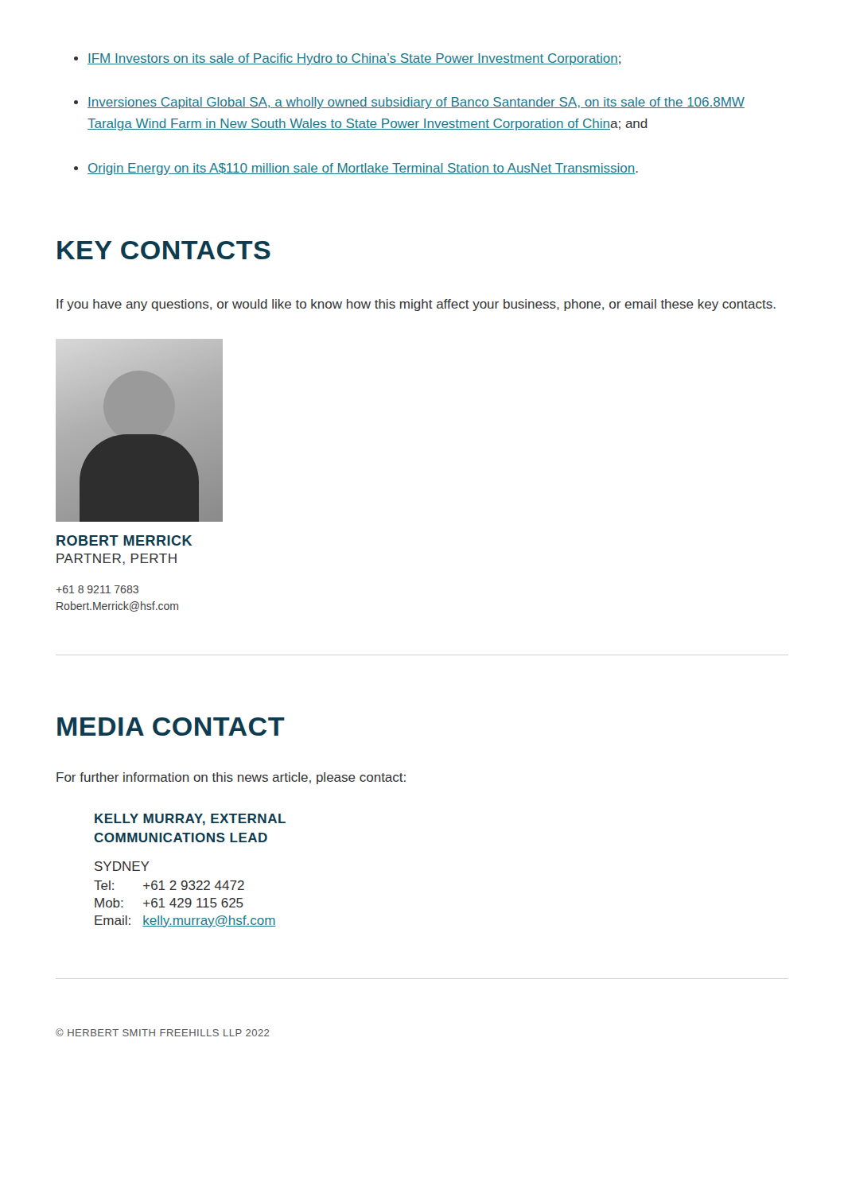IFM Investors on its sale of Pacific Hydro to China’s State Power Investment Corporation;
Inversiones Capital Global SA, a wholly owned subsidiary of Banco Santander SA, on its sale of the 106.8MW Taralga Wind Farm in New South Wales to State Power Investment Corporation of China; and
Origin Energy on its A$110 million sale of Mortlake Terminal Station to AusNet Transmission.
KEY CONTACTS
If you have any questions, or would like to know how this might affect your business, phone, or email these key contacts.
ROBERT MERRICK
PARTNER, PERTH
+61 8 9211 7683
Robert.Merrick@hsf.com
MEDIA CONTACT
For further information on this news article, please contact:
KELLY MURRAY, EXTERNAL COMMUNICATIONS LEAD
SYDNEY
| Tel: | +61 2 9322 4472 |
| Mob: | +61 429 115 625 |
| Email: | kelly.murray@hsf.com |
© HERBERT SMITH FREEHILLS LLP 2022